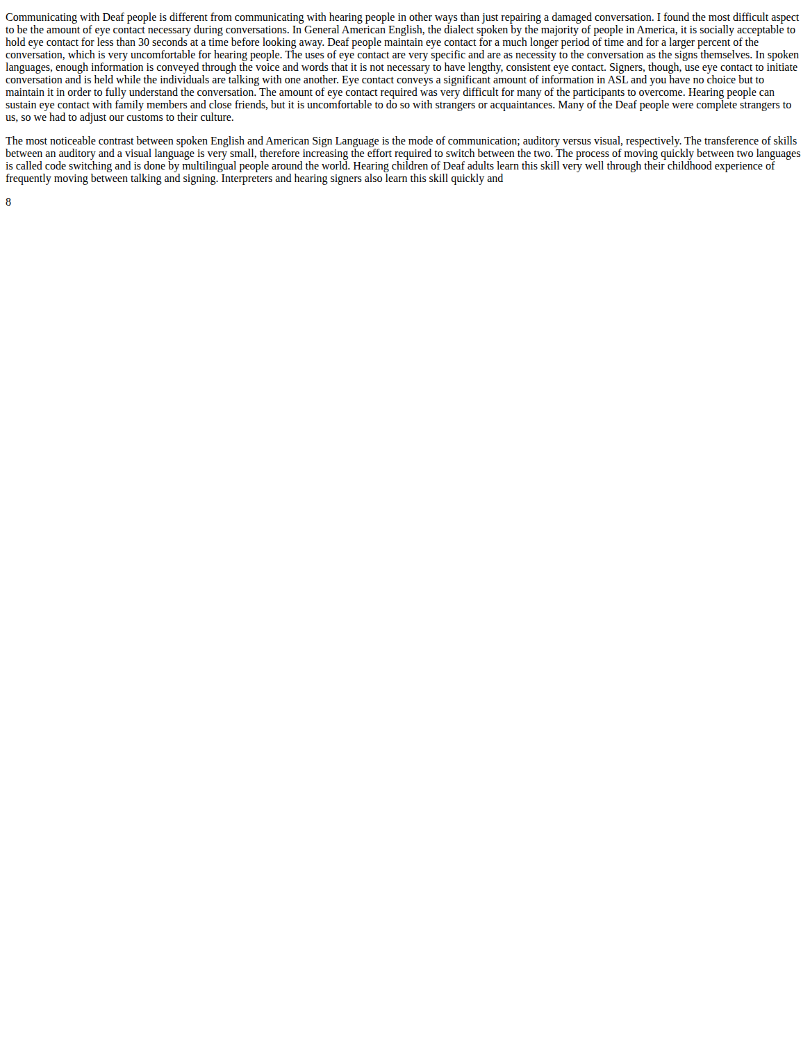Communicating with Deaf people is different from communicating with hearing people in other ways than just repairing a damaged conversation. I found the most difficult aspect to be the amount of eye contact necessary during conversations. In General American English, the dialect spoken by the majority of people in America, it is socially acceptable to hold eye contact for less than 30 seconds at a time before looking away. Deaf people maintain eye contact for a much longer period of time and for a larger percent of the conversation, which is very uncomfortable for hearing people. The uses of eye contact are very specific and are as necessity to the conversation as the signs themselves. In spoken languages, enough information is conveyed through the voice and words that it is not necessary to have lengthy, consistent eye contact. Signers, though, use eye contact to initiate conversation and is held while the individuals are talking with one another. Eye contact conveys a significant amount of information in ASL and you have no choice but to maintain it in order to fully understand the conversation. The amount of eye contact required was very difficult for many of the participants to overcome. Hearing people can sustain eye contact with family members and close friends, but it is uncomfortable to do so with strangers or acquaintances. Many of the Deaf people were complete strangers to us, so we had to adjust our customs to their culture.
The most noticeable contrast between spoken English and American Sign Language is the mode of communication; auditory versus visual, respectively. The transference of skills between an auditory and a visual language is very small, therefore increasing the effort required to switch between the two. The process of moving quickly between two languages is called code switching and is done by multilingual people around the world. Hearing children of Deaf adults learn this skill very well through their childhood experience of frequently moving between talking and signing. Interpreters and hearing signers also learn this skill quickly and
8